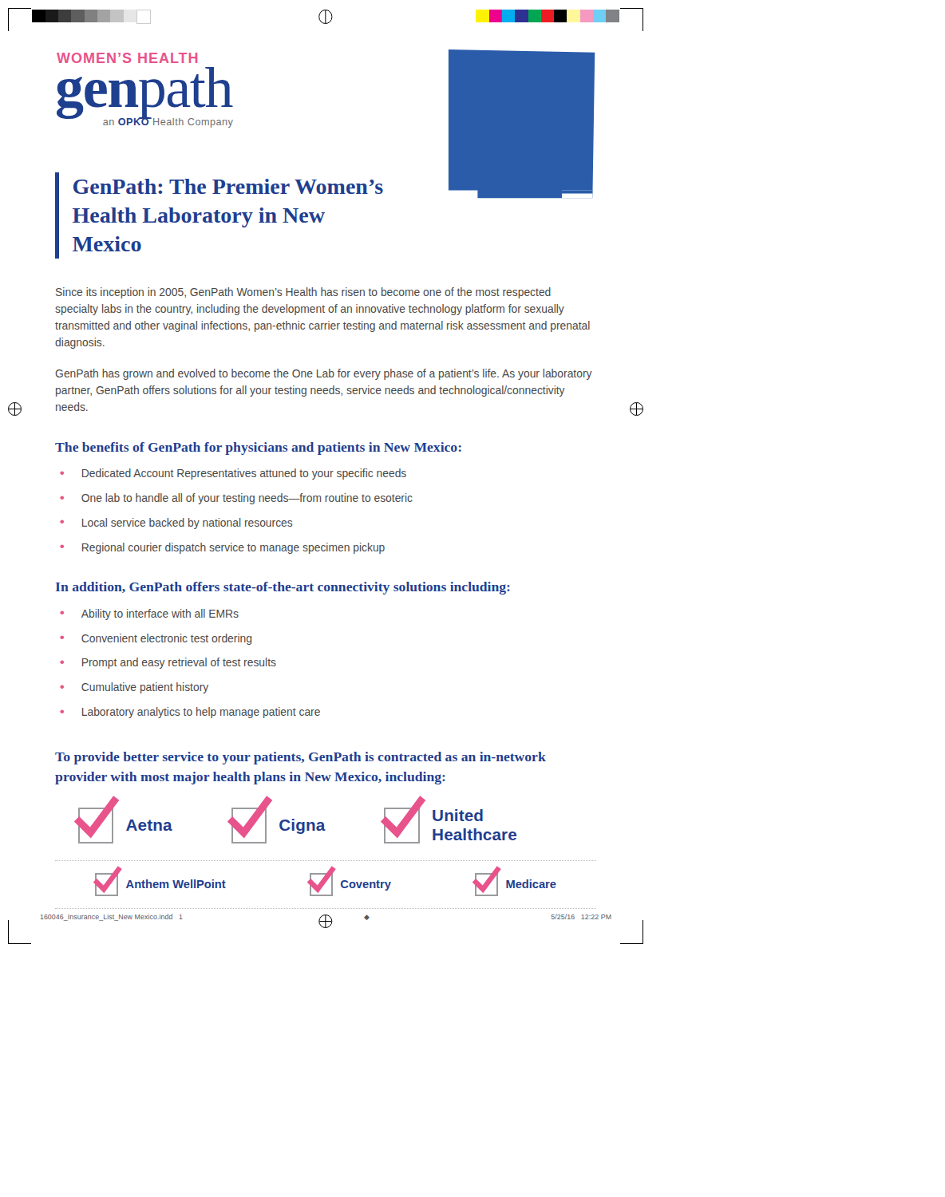WOMEN’S HEALTH
gen path
an OPKO Health Company
GenPath: The Premier Women’s
Health Laboratory in New Mexico
Since its inception in 2005, GenPath Women’s Health has risen to become one of the most respected specialty labs in the country, including the development of an innovative technology platform for sexually transmitted and other vaginal infections, pan-ethnic carrier testing and maternal risk assessment and prenatal diagnosis.
GenPath has grown and evolved to become the One Lab for every phase of a patient’s life. As your laboratory partner, GenPath offers solutions for all your testing needs, service needs and technological/connectivity needs.
The benefits of GenPath for physicians and patients in New Mexico:
Dedicated Account Representatives attuned to your specific needs
One lab to handle all of your testing needs—from routine to esoteric
Local service backed by national resources
Regional courier dispatch service to manage specimen pickup
In addition, GenPath offers state-of-the-art connectivity solutions including:
Ability to interface with all EMRs
Convenient electronic test ordering
Prompt and easy retrieval of test results
Cumulative patient history
Laboratory analytics to help manage patient care
To provide better service to your patients, GenPath is contracted as an in-network provider with most major health plans in New Mexico, including:
Aetna
Cigna
United Healthcare
Anthem WellPoint
Coventry
Medicare
160046_Insurance_List_New Mexico.indd 1 ◆ 5/25/16 12:22 PM